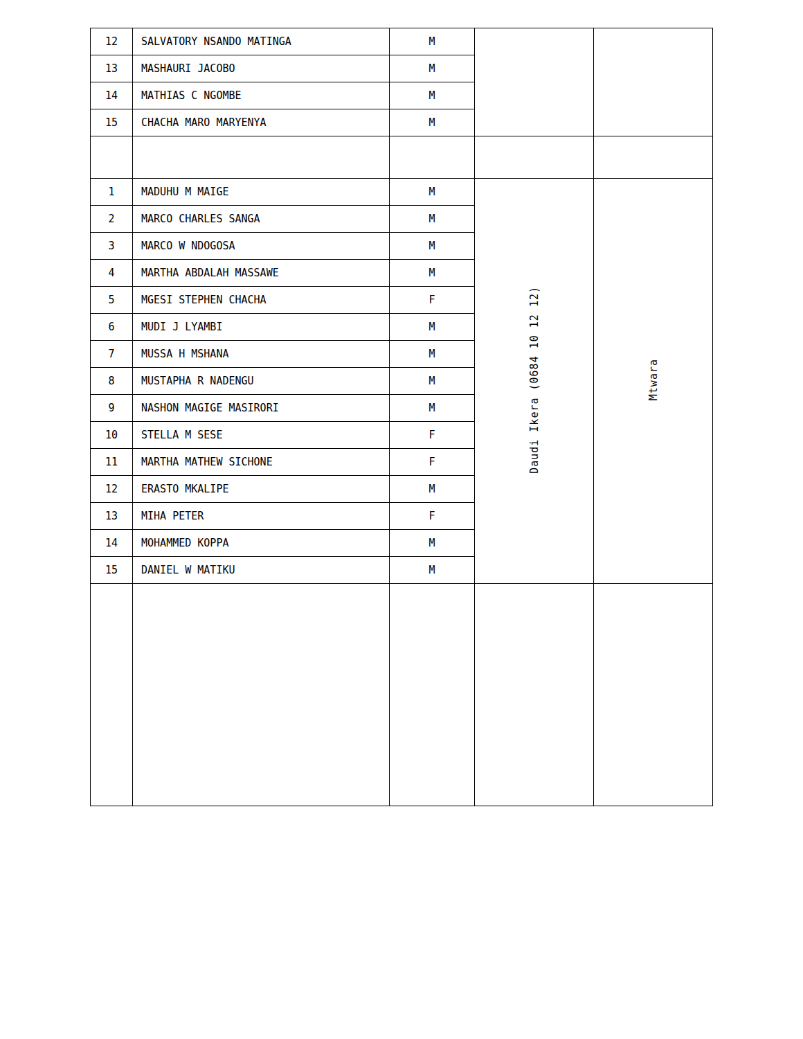| 12 | SALVATORY NSANDO MATINGA | M | | |
| 13 | MASHAURI JACOBO | M |
| 14 | MATHIAS C NGOMBE | M |
| 15 | CHACHA MARO MARYENYA | M |
| 1 | MADUHU M MAIGE | M | Daudi Ikera (0684 10 12 12) | Mtwara |
| 2 | MARCO CHARLES SANGA | M |
| 3 | MARCO W NDOGOSA | M |
| 4 | MARTHA ABDALAH MASSAWE | M |
| 5 | MGESI STEPHEN CHACHA | F |
| 6 | MUDI J LYAMBI | M |
| 7 | MUSSA H MSHANA | M |
| 8 | MUSTAPHA R NADENGU | M |
| 9 | NASHON MAGIGE MASIRORI | M |
| 10 | STELLA M SESE | F |
| 11 | MARTHA MATHEW SICHONE | F |
| 12 | ERASTO MKALIPE | M |
| 13 | MIHA PETER | F |
| 14 | MOHAMMED KOPPA | M |
| 15 | DANIEL W MATIKU | M |